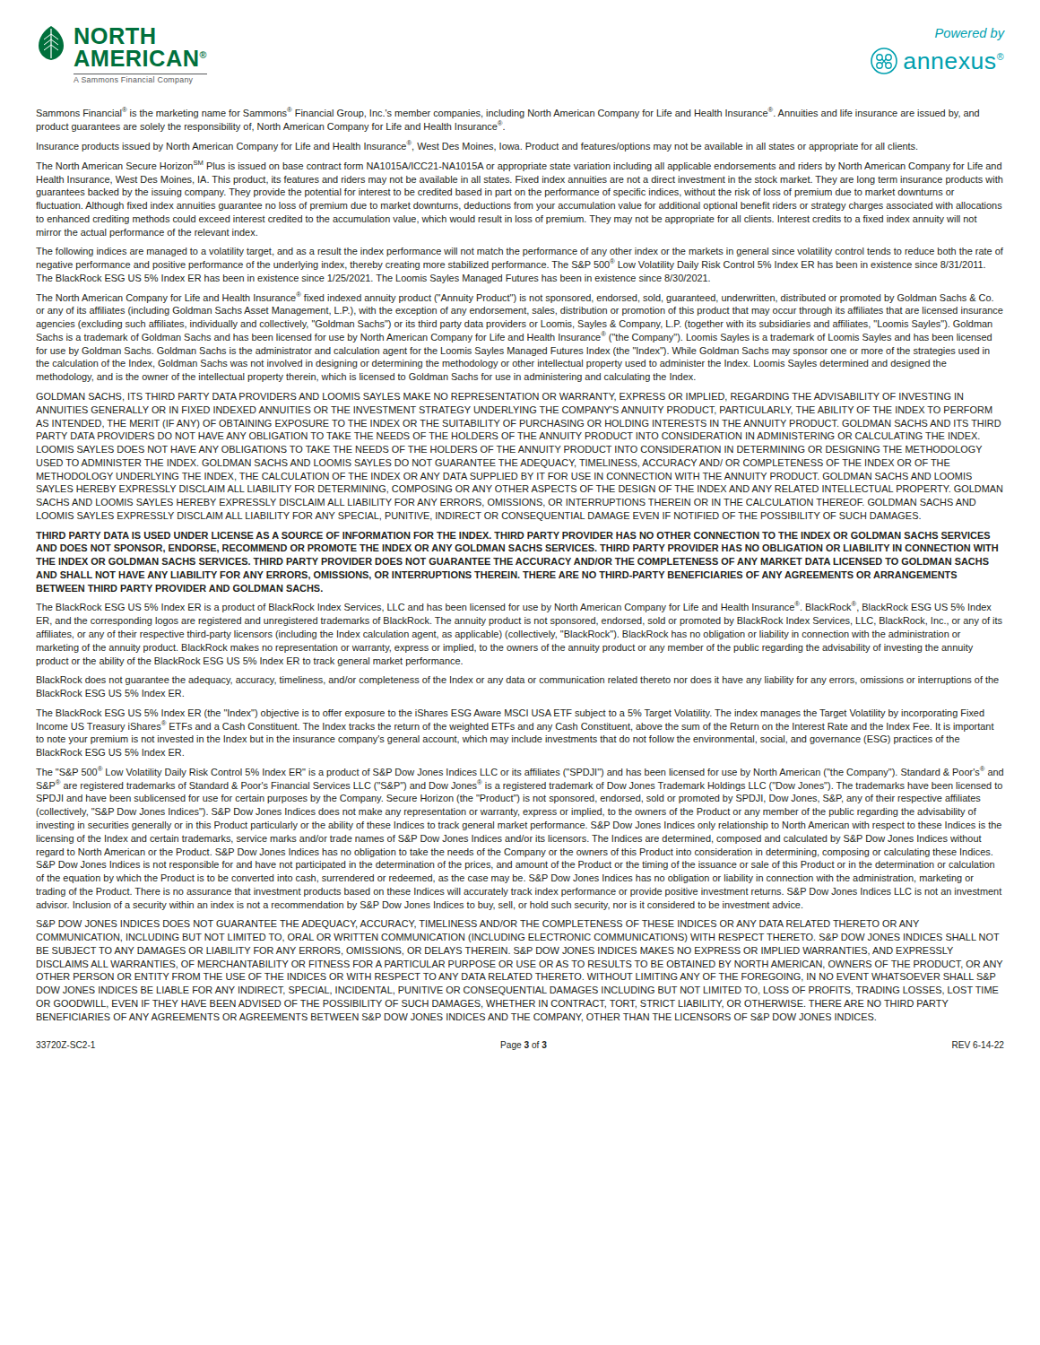NORTH AMERICAN® A Sammons Financial Company
Powered by
annexus®
Sammons Financial® is the marketing name for Sammons® Financial Group, Inc.'s member companies, including North American Company for Life and Health Insurance®. Annuities and life insurance are issued by, and product guarantees are solely the responsibility of, North American Company for Life and Health Insurance®.
Insurance products issued by North American Company for Life and Health Insurance®, West Des Moines, Iowa. Product and features/options may not be available in all states or appropriate for all clients.
The North American Secure HorizonSM Plus is issued on base contract form NA1015A/ICC21-NA1015A or appropriate state variation including all applicable endorsements and riders by North American Company for Life and Health Insurance, West Des Moines, IA. This product, its features and riders may not be available in all states. Fixed index annuities are not a direct investment in the stock market. They are long term insurance products with guarantees backed by the issuing company. They provide the potential for interest to be credited based in part on the performance of specific indices, without the risk of loss of premium due to market downturns or fluctuation. Although fixed index annuities guarantee no loss of premium due to market downturns, deductions from your accumulation value for additional optional benefit riders or strategy charges associated with allocations to enhanced crediting methods could exceed interest credited to the accumulation value, which would result in loss of premium. They may not be appropriate for all clients. Interest credits to a fixed index annuity will not mirror the actual performance of the relevant index.
The following indices are managed to a volatility target, and as a result the index performance will not match the performance of any other index or the markets in general since volatility control tends to reduce both the rate of negative performance and positive performance of the underlying index, thereby creating more stabilized performance. The S&P 500® Low Volatility Daily Risk Control 5% Index ER has been in existence since 8/31/2011. The BlackRock ESG US 5% Index ER has been in existence since 1/25/2021. The Loomis Sayles Managed Futures has been in existence since 8/30/2021.
The North American Company for Life and Health Insurance® fixed indexed annuity product ("Annuity Product") is not sponsored, endorsed, sold, guaranteed, underwritten, distributed or promoted by Goldman Sachs & Co. or any of its affiliates (including Goldman Sachs Asset Management, L.P.), with the exception of any endorsement, sales, distribution or promotion of this product that may occur through its affiliates that are licensed insurance agencies (excluding such affiliates, individually and collectively, "Goldman Sachs") or its third party data providers or Loomis, Sayles & Company, L.P. (together with its subsidiaries and affiliates, "Loomis Sayles"). Goldman Sachs is a trademark of Goldman Sachs and has been licensed for use by North American Company for Life and Health Insurance® ("the Company"). Loomis Sayles is a trademark of Loomis Sayles and has been licensed for use by Goldman Sachs. Goldman Sachs is the administrator and calculation agent for the Loomis Sayles Managed Futures Index (the "Index"). While Goldman Sachs may sponsor one or more of the strategies used in the calculation of the Index, Goldman Sachs was not involved in designing or determining the methodology or other intellectual property used to administer the Index. Loomis Sayles determined and designed the methodology, and is the owner of the intellectual property therein, which is licensed to Goldman Sachs for use in administering and calculating the Index.
GOLDMAN SACHS, ITS THIRD PARTY DATA PROVIDERS AND LOOMIS SAYLES MAKE NO REPRESENTATION OR WARRANTY, EXPRESS OR IMPLIED, REGARDING THE ADVISABILITY OF INVESTING IN ANNUITIES GENERALLY OR IN FIXED INDEXED ANNUITIES OR THE INVESTMENT STRATEGY UNDERLYING THE COMPANY'S ANNUITY PRODUCT, PARTICULARLY, THE ABILITY OF THE INDEX TO PERFORM AS INTENDED, THE MERIT (IF ANY) OF OBTAINING EXPOSURE TO THE INDEX OR THE SUITABILITY OF PURCHASING OR HOLDING INTERESTS IN THE ANNUITY PRODUCT. GOLDMAN SACHS AND ITS THIRD PARTY DATA PROVIDERS DO NOT HAVE ANY OBLIGATION TO TAKE THE NEEDS OF THE HOLDERS OF THE ANNUITY PRODUCT INTO CONSIDERATION IN ADMINISTERING OR CALCULATING THE INDEX. LOOMIS SAYLES DOES NOT HAVE ANY OBLIGATIONS TO TAKE THE NEEDS OF THE HOLDERS OF THE ANNUITY PRODUCT INTO CONSIDERATION IN DETERMINING OR DESIGNING THE METHODOLOGY USED TO ADMINISTER THE INDEX. GOLDMAN SACHS AND LOOMIS SAYLES DO NOT GUARANTEE THE ADEQUACY, TIMELINESS, ACCURACY AND/ OR COMPLETENESS OF THE INDEX OR OF THE METHODOLOGY UNDERLYING THE INDEX, THE CALCULATION OF THE INDEX OR ANY DATA SUPPLIED BY IT FOR USE IN CONNECTION WITH THE ANNUITY PRODUCT. GOLDMAN SACHS AND LOOMIS SAYLES HEREBY EXPRESSLY DISCLAIM ALL LIABILITY FOR DETERMINING, COMPOSING OR ANY OTHER ASPECTS OF THE DESIGN OF THE INDEX AND ANY RELATED INTELLECTUAL PROPERTY. GOLDMAN SACHS AND LOOMIS SAYLES HEREBY EXPRESSLY DISCLAIM ALL LIABILITY FOR ANY ERRORS, OMISSIONS, OR INTERRUPTIONS THEREIN OR IN THE CALCULATION THEREOF. GOLDMAN SACHS AND LOOMIS SAYLES EXPRESSLY DISCLAIM ALL LIABILITY FOR ANY SPECIAL, PUNITIVE, INDIRECT OR CONSEQUENTIAL DAMAGE EVEN IF NOTIFIED OF THE POSSIBILITY OF SUCH DAMAGES.
THIRD PARTY DATA IS USED UNDER LICENSE AS A SOURCE OF INFORMATION FOR THE INDEX. THIRD PARTY PROVIDER HAS NO OTHER CONNECTION TO THE INDEX OR GOLDMAN SACHS SERVICES AND DOES NOT SPONSOR, ENDORSE, RECOMMEND OR PROMOTE THE INDEX OR ANY GOLDMAN SACHS SERVICES. THIRD PARTY PROVIDER HAS NO OBLIGATION OR LIABILITY IN CONNECTION WITH THE INDEX OR GOLDMAN SACHS SERVICES. THIRD PARTY PROVIDER DOES NOT GUARANTEE THE ACCURACY AND/OR THE COMPLETENESS OF ANY MARKET DATA LICENSED TO GOLDMAN SACHS AND SHALL NOT HAVE ANY LIABILITY FOR ANY ERRORS, OMISSIONS, OR INTERRUPTIONS THEREIN. THERE ARE NO THIRD-PARTY BENEFICIARIES OF ANY AGREEMENTS OR ARRANGEMENTS BETWEEN THIRD PARTY PROVIDER AND GOLDMAN SACHS.
The BlackRock ESG US 5% Index ER is a product of BlackRock Index Services, LLC and has been licensed for use by North American Company for Life and Health Insurance®. BlackRock®, BlackRock ESG US 5% Index ER, and the corresponding logos are registered and unregistered trademarks of BlackRock. The annuity product is not sponsored, endorsed, sold or promoted by BlackRock Index Services, LLC, BlackRock, Inc., or any of its affiliates, or any of their respective third-party licensors (including the Index calculation agent, as applicable) (collectively, "BlackRock"). BlackRock has no obligation or liability in connection with the administration or marketing of the annuity product. BlackRock makes no representation or warranty, express or implied, to the owners of the annuity product or any member of the public regarding the advisability of investing the annuity product or the ability of the BlackRock ESG US 5% Index ER to track general market performance.
BlackRock does not guarantee the adequacy, accuracy, timeliness, and/or completeness of the Index or any data or communication related thereto nor does it have any liability for any errors, omissions or interruptions of the BlackRock ESG US 5% Index ER.
The BlackRock ESG US 5% Index ER (the "Index") objective is to offer exposure to the iShares ESG Aware MSCI USA ETF subject to a 5% Target Volatility. The index manages the Target Volatility by incorporating Fixed Income US Treasury iShares® ETFs and a Cash Constituent. The Index tracks the return of the weighted ETFs and any Cash Constituent, above the sum of the Return on the Interest Rate and the Index Fee. It is important to note your premium is not invested in the Index but in the insurance company's general account, which may include investments that do not follow the environmental, social, and governance (ESG) practices of the BlackRock ESG US 5% Index ER.
The "S&P 500® Low Volatility Daily Risk Control 5% Index ER" is a product of S&P Dow Jones Indices LLC or its affiliates ("SPDJI") and has been licensed for use by North American ("the Company"). Standard & Poor's® and S&P® are registered trademarks of Standard & Poor's Financial Services LLC ("S&P") and Dow Jones® is a registered trademark of Dow Jones Trademark Holdings LLC ("Dow Jones"). The trademarks have been licensed to SPDJI and have been sublicensed for use for certain purposes by the Company. Secure Horizon (the "Product") is not sponsored, endorsed, sold or promoted by SPDJI, Dow Jones, S&P, any of their respective affiliates (collectively, "S&P Dow Jones Indices"). S&P Dow Jones Indices does not make any representation or warranty, express or implied, to the owners of the Product or any member of the public regarding the advisability of investing in securities generally or in this Product particularly or the ability of these Indices to track general market performance. S&P Dow Jones Indices only relationship to North American with respect to these Indices is the licensing of the Index and certain trademarks, service marks and/or trade names of S&P Dow Jones Indices and/or its licensors. The Indices are determined, composed and calculated by S&P Dow Jones Indices without regard to North American or the Product. S&P Dow Jones Indices has no obligation to take the needs of the Company or the owners of this Product into consideration in determining, composing or calculating these Indices. S&P Dow Jones Indices is not responsible for and have not participated in the determination of the prices, and amount of the Product or the timing of the issuance or sale of this Product or in the determination or calculation of the equation by which the Product is to be converted into cash, surrendered or redeemed, as the case may be. S&P Dow Jones Indices has no obligation or liability in connection with the administration, marketing or trading of the Product. There is no assurance that investment products based on these Indices will accurately track index performance or provide positive investment returns. S&P Dow Jones Indices LLC is not an investment advisor. Inclusion of a security within an index is not a recommendation by S&P Dow Jones Indices to buy, sell, or hold such security, nor is it considered to be investment advice.
S&P DOW JONES INDICES DOES NOT GUARANTEE THE ADEQUACY, ACCURACY, TIMELINESS AND/OR THE COMPLETENESS OF THESE INDICES OR ANY DATA RELATED THERETO OR ANY COMMUNICATION, INCLUDING BUT NOT LIMITED TO, ORAL OR WRITTEN COMMUNICATION (INCLUDING ELECTRONIC COMMUNICATIONS) WITH RESPECT THERETO. S&P DOW JONES INDICES SHALL NOT BE SUBJECT TO ANY DAMAGES OR LIABILITY FOR ANY ERRORS, OMISSIONS, OR DELAYS THEREIN. S&P DOW JONES INDICES MAKES NO EXPRESS OR IMPLIED WARRANTIES, AND EXPRESSLY DISCLAIMS ALL WARRANTIES, OF MERCHANTABILITY OR FITNESS FOR A PARTICULAR PURPOSE OR USE OR AS TO RESULTS TO BE OBTAINED BY NORTH AMERICAN, OWNERS OF THE PRODUCT, OR ANY OTHER PERSON OR ENTITY FROM THE USE OF THE INDICES OR WITH RESPECT TO ANY DATA RELATED THERETO. WITHOUT LIMITING ANY OF THE FOREGOING, IN NO EVENT WHATSOEVER SHALL S&P DOW JONES INDICES BE LIABLE FOR ANY INDIRECT, SPECIAL, INCIDENTAL, PUNITIVE OR CONSEQUENTIAL DAMAGES INCLUDING BUT NOT LIMITED TO, LOSS OF PROFITS, TRADING LOSSES, LOST TIME OR GOODWILL, EVEN IF THEY HAVE BEEN ADVISED OF THE POSSIBILITY OF SUCH DAMAGES, WHETHER IN CONTRACT, TORT, STRICT LIABILITY, OR OTHERWISE. THERE ARE NO THIRD PARTY BENEFICIARIES OF ANY AGREEMENTS OR AGREEMENTS BETWEEN S&P DOW JONES INDICES AND THE COMPANY, OTHER THAN THE LICENSORS OF S&P DOW JONES INDICES.
33720Z-SC2-1
Page 3 of 3
REV 6-14-22